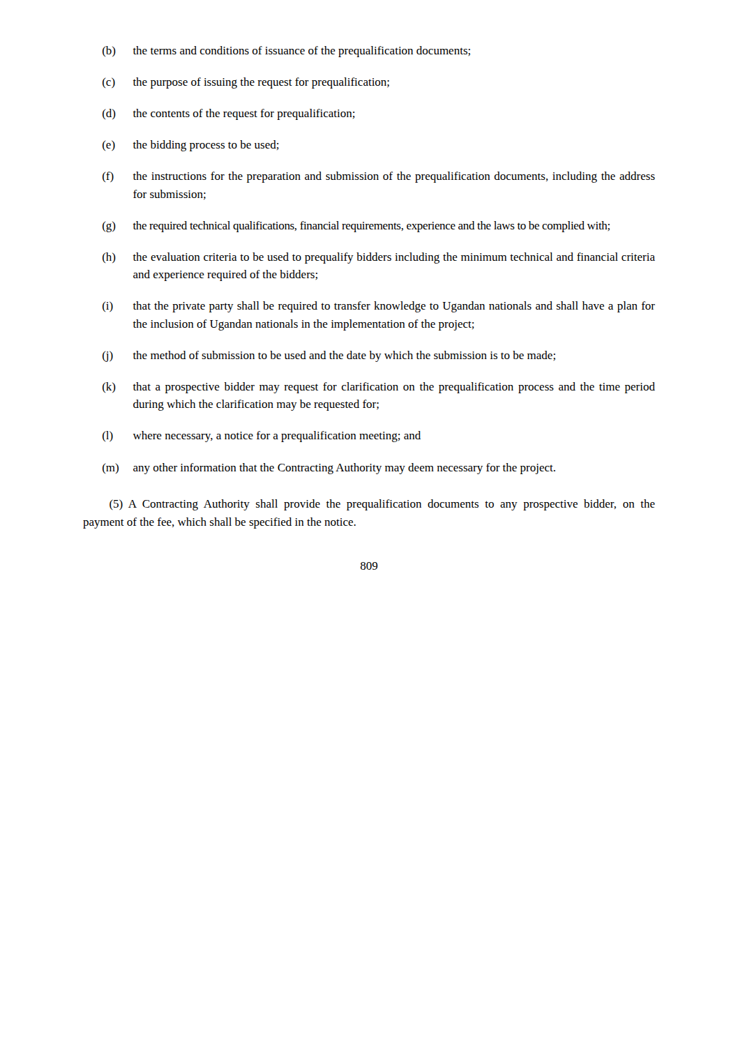(b) the terms and conditions of issuance of the prequalification documents;
(c) the purpose of issuing the request for prequalification;
(d) the contents of the request for prequalification;
(e) the bidding process to be used;
(f) the instructions for the preparation and submission of the prequalification documents, including the address for submission;
(g) the required technical qualifications, financial requirements, experience and the laws to be complied with;
(h) the evaluation criteria to be used to prequalify bidders including the minimum technical and financial criteria and experience required of the bidders;
(i) that the private party shall be required to transfer knowledge to Ugandan nationals and shall have a plan for the inclusion of Ugandan nationals in the implementation of the project;
(j) the method of submission to be used and the date by which the submission is to be made;
(k) that a prospective bidder may request for clarification on the prequalification process and the time period during which the clarification may be requested for;
(l) where necessary, a notice for a prequalification meeting; and
(m) any other information that the Contracting Authority may deem necessary for the project.
(5) A Contracting Authority shall provide the prequalification documents to any prospective bidder, on the payment of the fee, which shall be specified in the notice.
809